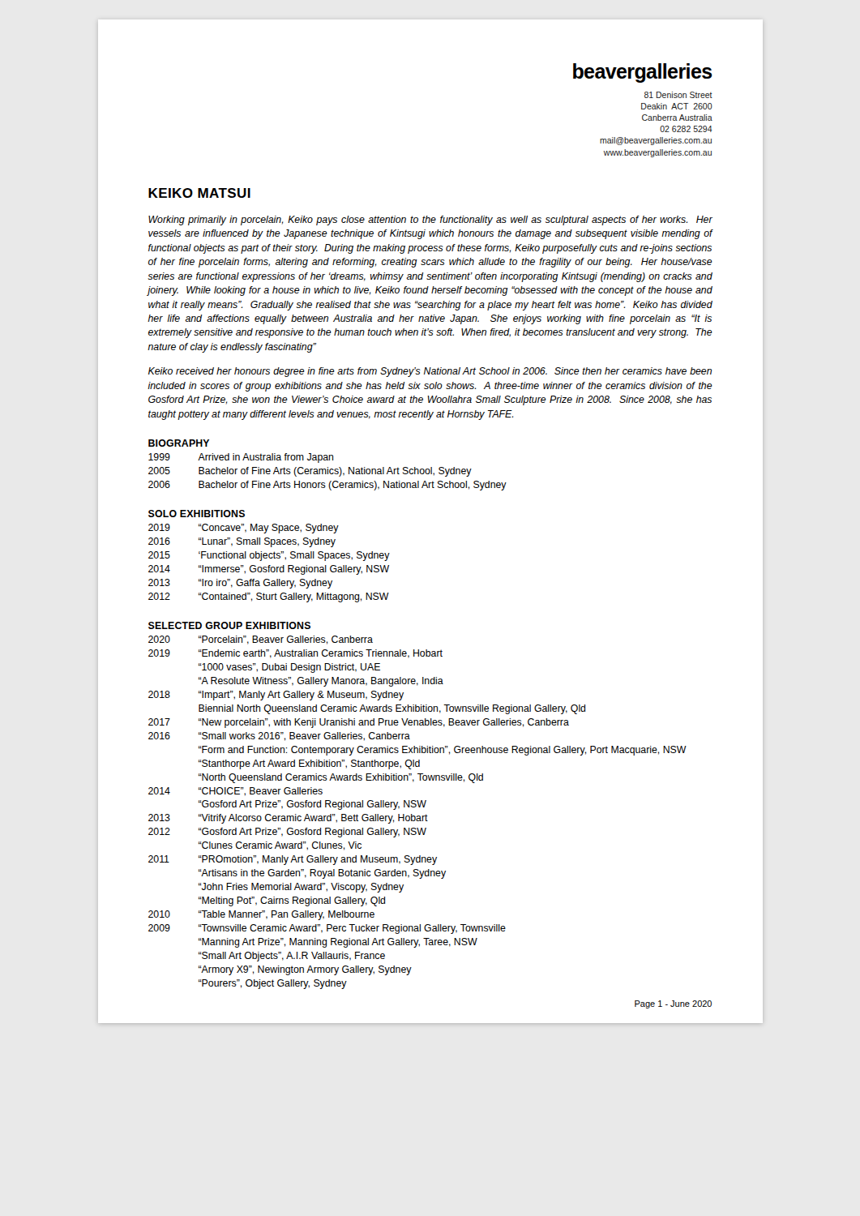beaver galleries
81 Denison Street
Deakin ACT 2600
Canberra Australia
02 6282 5294
mail@beavergalleries.com.au
www.beavergalleries.com.au
KEIKO MATSUI
Working primarily in porcelain, Keiko pays close attention to the functionality as well as sculptural aspects of her works. Her vessels are influenced by the Japanese technique of Kintsugi which honours the damage and subsequent visible mending of functional objects as part of their story. During the making process of these forms, Keiko purposefully cuts and re-joins sections of her fine porcelain forms, altering and reforming, creating scars which allude to the fragility of our being. Her house/vase series are functional expressions of her ‘dreams, whimsy and sentiment’ often incorporating Kintsugi (mending) on cracks and joinery. While looking for a house in which to live, Keiko found herself becoming “obsessed with the concept of the house and what it really means”. Gradually she realised that she was “searching for a place my heart felt was home”. Keiko has divided her life and affections equally between Australia and her native Japan. She enjoys working with fine porcelain as “It is extremely sensitive and responsive to the human touch when it’s soft. When fired, it becomes translucent and very strong. The nature of clay is endlessly fascinating”
Keiko received her honours degree in fine arts from Sydney’s National Art School in 2006. Since then her ceramics have been included in scores of group exhibitions and she has held six solo shows. A three-time winner of the ceramics division of the Gosford Art Prize, she won the Viewer’s Choice award at the Woollahra Small Sculpture Prize in 2008. Since 2008, she has taught pottery at many different levels and venues, most recently at Hornsby TAFE.
BIOGRAPHY
| 1999 | Arrived in Australia from Japan |
| 2005 | Bachelor of Fine Arts (Ceramics), National Art School, Sydney |
| 2006 | Bachelor of Fine Arts Honors (Ceramics), National Art School, Sydney |
SOLO EXHIBITIONS
| 2019 | “Concave”, May Space, Sydney |
| 2016 | “Lunar”, Small Spaces, Sydney |
| 2015 | ‘Functional objects”, Small Spaces, Sydney |
| 2014 | “Immerse”, Gosford Regional Gallery, NSW |
| 2013 | “Iro iro”, Gaffa Gallery, Sydney |
| 2012 | “Contained”, Sturt Gallery, Mittagong, NSW |
SELECTED GROUP EXHIBITIONS
| 2020 | “Porcelain”, Beaver Galleries, Canberra |
| 2019 | “Endemic earth”, Australian Ceramics Triennale, Hobart |
| | “1000 vases”, Dubai Design District, UAE |
| | “A Resolute Witness”, Gallery Manora, Bangalore, India |
| 2018 | “Impart”, Manly Art Gallery & Museum, Sydney |
| | Biennial North Queensland Ceramic Awards Exhibition, Townsville Regional Gallery, Qld |
| 2017 | “New porcelain”, with Kenji Uranishi and Prue Venables, Beaver Galleries, Canberra |
| 2016 | “Small works 2016”, Beaver Galleries, Canberra |
| | “Form and Function: Contemporary Ceramics Exhibition”, Greenhouse Regional Gallery, Port Macquarie, NSW |
| | “Stanthorpe Art Award Exhibition”, Stanthorpe, Qld |
| | “North Queensland Ceramics Awards Exhibition”, Townsville, Qld |
| 2014 | “CHOICE”, Beaver Galleries |
| | “Gosford Art Prize”, Gosford Regional Gallery, NSW |
| 2013 | “Vitrify Alcorso Ceramic Award”, Bett Gallery, Hobart |
| 2012 | “Gosford Art Prize”, Gosford Regional Gallery, NSW |
| | “Clunes Ceramic Award”, Clunes, Vic |
| 2011 | “PROmotion”, Manly Art Gallery and Museum, Sydney |
| | “Artisans in the Garden”, Royal Botanic Garden, Sydney |
| | “John Fries Memorial Award”, Viscopy, Sydney |
| | “Melting Pot”, Cairns Regional Gallery, Qld |
| 2010 | “Table Manner”, Pan Gallery, Melbourne |
| 2009 | “Townsville Ceramic Award”, Perc Tucker Regional Gallery, Townsville |
| | “Manning Art Prize”, Manning Regional Art Gallery, Taree, NSW |
| | “Small Art Objects”, A.I.R Vallauris, France |
| | “Armory X9”, Newington Armory Gallery, Sydney |
| | “Pourers”, Object Gallery, Sydney |
Page 1 - June 2020